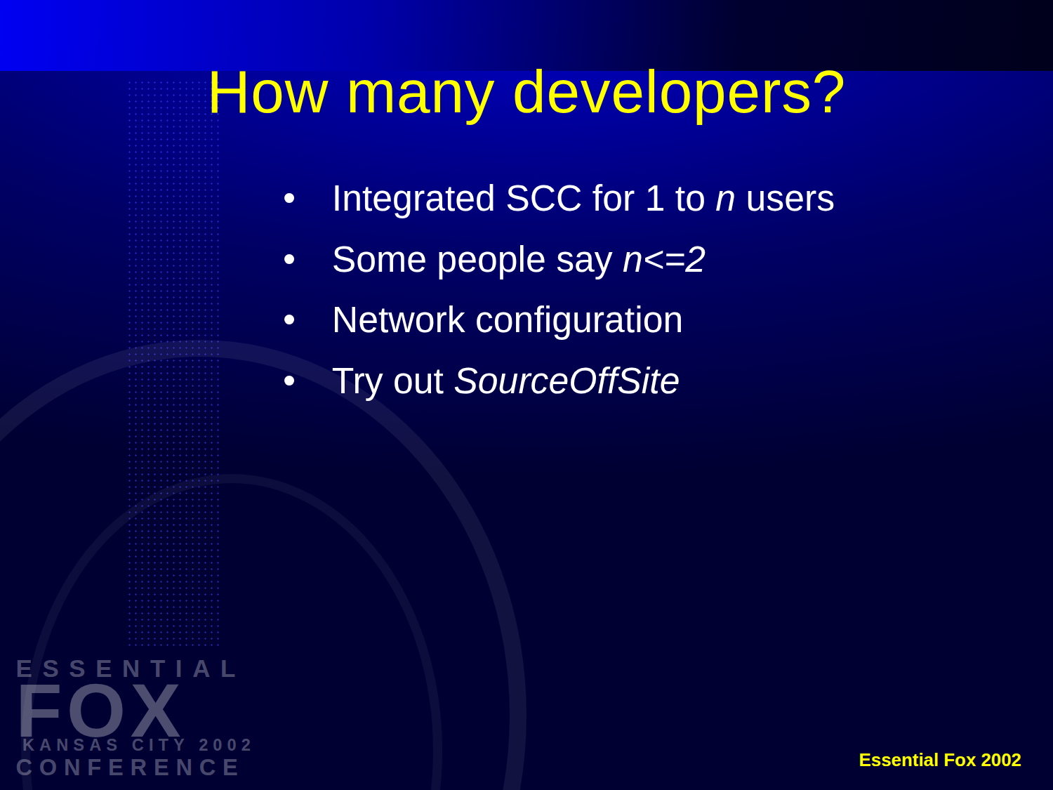How many developers?
Integrated SCC for 1 to n users
Some people say n<=2
Network configuration
Try out SourceOffSite
ESSENTIAL
FOX
KANSAS CITY 2002
CONFERENCE
Essential Fox 2002